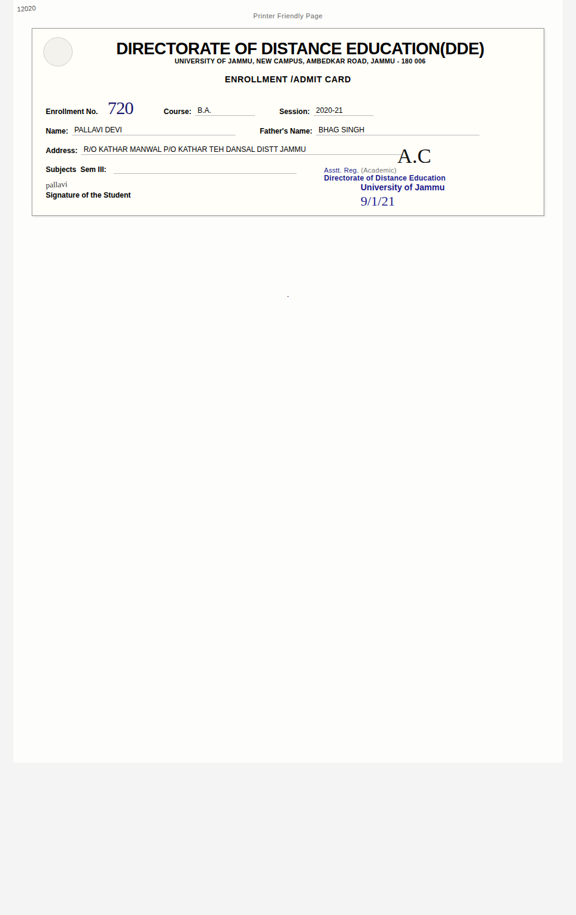12020
Printer Friendly Page
DIRECTORATE OF DISTANCE EDUCATION(DDE)
UNIVERSITY OF JAMMU, NEW CAMPUS, AMBEDKAR ROAD, JAMMU - 180 006
ENROLLMENT /ADMIT CARD
Enrollment No. 720
Course: B.A.
Session: 2020-21
Name: PALLAVI DEVI
Father's Name: BHAG SINGH
Address: R/O KATHAR MANWAL P/O KATHAR TEH DANSAL DISTT JAMMU
Subjects Sem III:
pallavi
Signature of the Student
A.C
Asstt. Reg. (Academic)
Directorate of Distance Education
University of Jammu
9/1/21
.